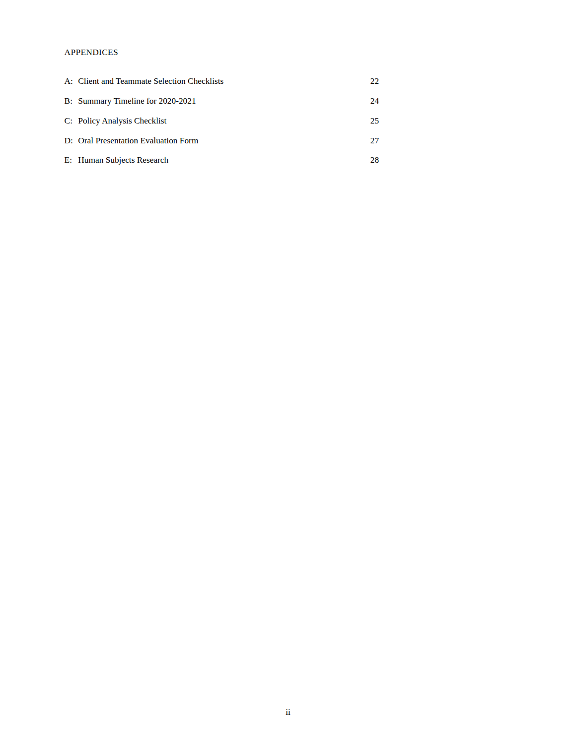APPENDICES
| A: | Client and Teammate Selection Checklists | 22 |
| B: | Summary Timeline for 2020-2021 | 24 |
| C: | Policy Analysis Checklist | 25 |
| D: | Oral Presentation Evaluation Form | 27 |
| E: | Human Subjects Research | 28 |
ii